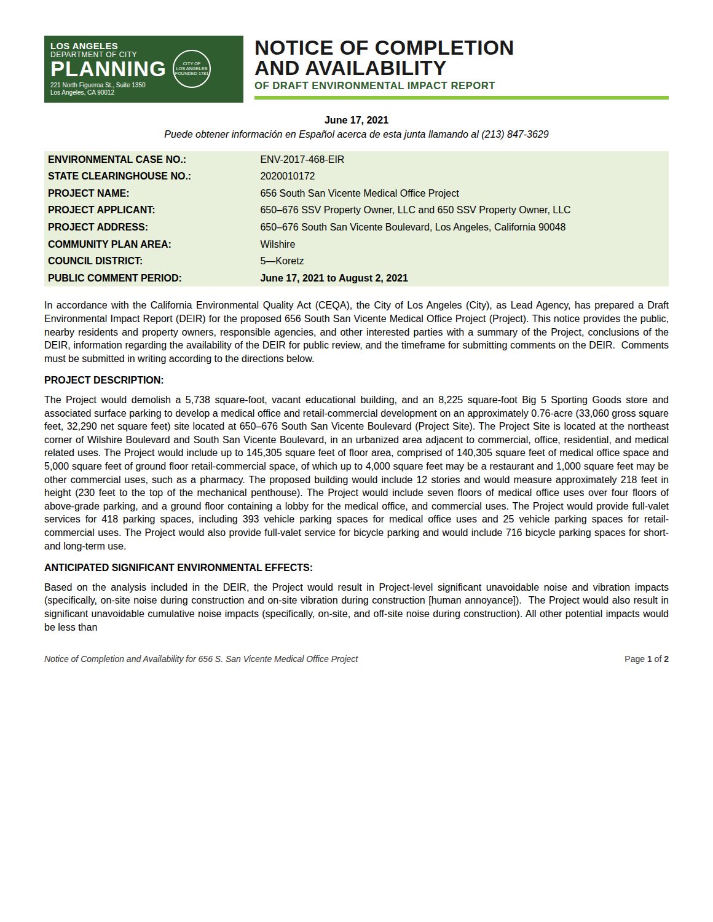LOS ANGELES
DEPARTMENT OF CITY
PLANNING
221 North Figueroa St., Suite 1350
Los Angeles, CA 90012
CITY OF
LOS ANGELES
FOUNDED 1781
NOTICE OF COMPLETION
AND AVAILABILITY
OF DRAFT ENVIRONMENTAL IMPACT REPORT
June 17, 2021
Puede obtener información en Español acerca de esta junta llamando al (213) 847-3629
| ENVIRONMENTAL CASE NO.: | ENV-2017-468-EIR |
| STATE CLEARINGHOUSE NO.: | 2020010172 |
| PROJECT NAME: | 656 South San Vicente Medical Office Project |
| PROJECT APPLICANT: | 650–676 SSV Property Owner, LLC and 650 SSV Property Owner, LLC |
| PROJECT ADDRESS: | 650–676 South San Vicente Boulevard, Los Angeles, California 90048 |
| COMMUNITY PLAN AREA: | Wilshire |
| COUNCIL DISTRICT: | 5—Koretz |
| PUBLIC COMMENT PERIOD: | June 17, 2021 to August 2, 2021 |
In accordance with the California Environmental Quality Act (CEQA), the City of Los Angeles (City), as Lead Agency, has prepared a Draft Environmental Impact Report (DEIR) for the proposed 656 South San Vicente Medical Office Project (Project). This notice provides the public, nearby residents and property owners, responsible agencies, and other interested parties with a summary of the Project, conclusions of the DEIR, information regarding the availability of the DEIR for public review, and the timeframe for submitting comments on the DEIR. Comments must be submitted in writing according to the directions below.
PROJECT DESCRIPTION:
The Project would demolish a 5,738 square-foot, vacant educational building, and an 8,225 square-foot Big 5 Sporting Goods store and associated surface parking to develop a medical office and retail-commercial development on an approximately 0.76-acre (33,060 gross square feet, 32,290 net square feet) site located at 650–676 South San Vicente Boulevard (Project Site). The Project Site is located at the northeast corner of Wilshire Boulevard and South San Vicente Boulevard, in an urbanized area adjacent to commercial, office, residential, and medical related uses. The Project would include up to 145,305 square feet of floor area, comprised of 140,305 square feet of medical office space and 5,000 square feet of ground floor retail-commercial space, of which up to 4,000 square feet may be a restaurant and 1,000 square feet may be other commercial uses, such as a pharmacy. The proposed building would include 12 stories and would measure approximately 218 feet in height (230 feet to the top of the mechanical penthouse). The Project would include seven floors of medical office uses over four floors of above-grade parking, and a ground floor containing a lobby for the medical office, and commercial uses. The Project would provide full-valet services for 418 parking spaces, including 393 vehicle parking spaces for medical office uses and 25 vehicle parking spaces for retail-commercial uses. The Project would also provide full-valet service for bicycle parking and would include 716 bicycle parking spaces for short- and long-term use.
ANTICIPATED SIGNIFICANT ENVIRONMENTAL EFFECTS:
Based on the analysis included in the DEIR, the Project would result in Project-level significant unavoidable noise and vibration impacts (specifically, on-site noise during construction and on-site vibration during construction [human annoyance]). The Project would also result in significant unavoidable cumulative noise impacts (specifically, on-site, and off-site noise during construction). All other potential impacts would be less than
Notice of Completion and Availability for 656 S. San Vicente Medical Office Project
Page 1 of 2